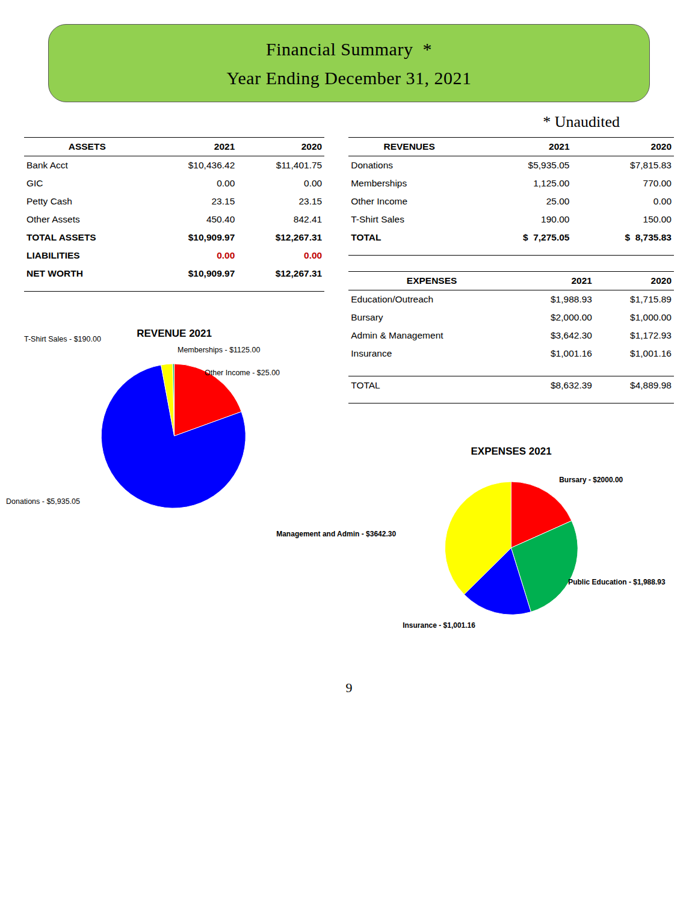Financial Summary *
Year Ending December 31, 2021
* Unaudited
| ASSETS | 2021 | 2020 |
| --- | --- | --- |
| Bank Acct | $10,436.42 | $11,401.75 |
| GIC | 0.00 | 0.00 |
| Petty Cash | 23.15 | 23.15 |
| Other Assets | 450.40 | 842.41 |
| TOTAL ASSETS | $10,909.97 | $12,267.31 |
| LIABILITIES | 0.00 | 0.00 |
| NET WORTH | $10,909.97 | $12,267.31 |
REVENUE 2021
T-Shirt Sales - $190.00
Memberships - $1125.00
Other Income - $25.00
Donations - $5,935.05
| REVENUES | 2021 | 2020 |
| --- | --- | --- |
| Donations | $5,935.05 | $7,815.83 |
| Memberships | 1,125.00 | 770.00 |
| Other Income | 25.00 | 0.00 |
| T-Shirt Sales | 190.00 | 150.00 |
| TOTAL | $ 7,275.05 | $ 8,735.83 |
| EXPENSES | 2021 | 2020 |
| --- | --- | --- |
| Education/Outreach | $1,988.93 | $1,715.89 |
| Bursary | $2,000.00 | $1,000.00 |
| Admin & Management | $3,642.30 | $1,172.93 |
| Insurance | $1,001.16 | $1,001.16 |
| TOTAL | $8,632.39 | $4,889.98 |
EXPENSES 2021
Bursary - $2000.00
Public Education - $1,988.93
Insurance - $1,001.16
Management and Admin - $3642.30
9